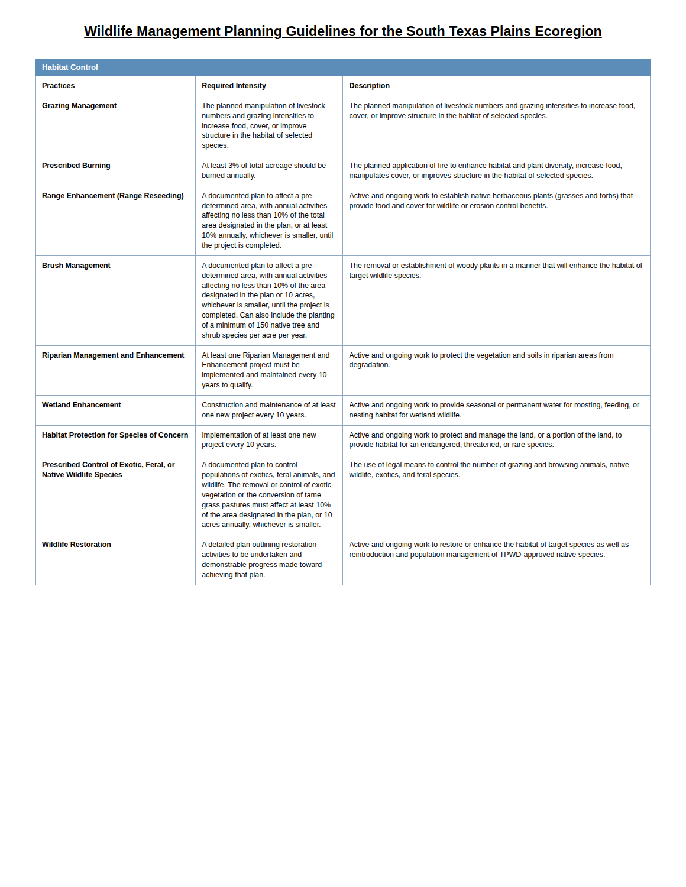Wildlife Management Planning Guidelines for the South Texas Plains Ecoregion
Habitat Control
| Practices | Required Intensity | Description |
| --- | --- | --- |
| Grazing Management | The planned manipulation of livestock numbers and grazing intensities to increase food, cover, or improve structure in the habitat of selected species. | The planned manipulation of livestock numbers and grazing intensities to increase food, cover, or improve structure in the habitat of selected species. |
| Prescribed Burning | At least 3% of total acreage should be burned annually. | The planned application of fire to enhance habitat and plant diversity, increase food, manipulates cover, or improves structure in the habitat of selected species. |
| Range Enhancement (Range Reseeding) | A documented plan to affect a pre-determined area, with annual activities affecting no less than 10% of the total area designated in the plan, or at least 10% annually, whichever is smaller, until the project is completed. | Active and ongoing work to establish native herbaceous plants (grasses and forbs) that provide food and cover for wildlife or erosion control benefits. |
| Brush Management | A documented plan to affect a pre-determined area, with annual activities affecting no less than 10% of the area designated in the plan or 10 acres, whichever is smaller, until the project is completed. Can also include the planting of a minimum of 150 native tree and shrub species per acre per year. | The removal or establishment of woody plants in a manner that will enhance the habitat of target wildlife species. |
| Riparian Management and Enhancement | At least one Riparian Management and Enhancement project must be implemented and maintained every 10 years to qualify. | Active and ongoing work to protect the vegetation and soils in riparian areas from degradation. |
| Wetland Enhancement | Construction and maintenance of at least one new project every 10 years. | Active and ongoing work to provide seasonal or permanent water for roosting, feeding, or nesting habitat for wetland wildlife. |
| Habitat Protection for Species of Concern | Implementation of at least one new project every 10 years. | Active and ongoing work to protect and manage the land, or a portion of the land, to provide habitat for an endangered, threatened, or rare species. |
| Prescribed Control of Exotic, Feral, or Native Wildlife Species | A documented plan to control populations of exotics, feral animals, and wildlife. The removal or control of exotic vegetation or the conversion of tame grass pastures must affect at least 10% of the area designated in the plan, or 10 acres annually, whichever is smaller. | The use of legal means to control the number of grazing and browsing animals, native wildlife, exotics, and feral species. |
| Wildlife Restoration | A detailed plan outlining restoration activities to be undertaken and demonstrable progress made toward achieving that plan. | Active and ongoing work to restore or enhance the habitat of target species as well as reintroduction and population management of TPWD-approved native species. |